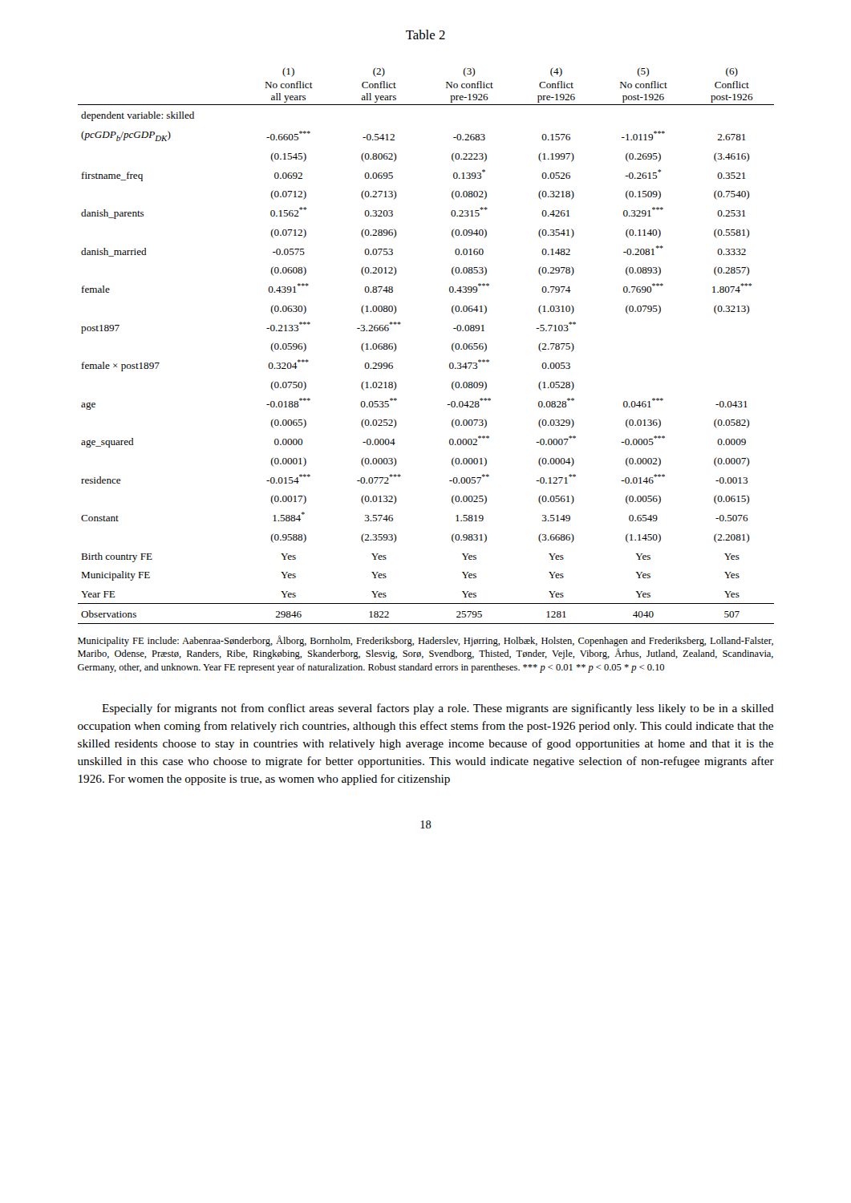Table 2
| | (1) | (2) | (3) | (4) | (5) | (6) |
| | No conflict all years | Conflict all years | No conflict pre-1926 | Conflict pre-1926 | No conflict post-1926 | Conflict post-1926 |
| dependent variable: skilled |
| ( pcGDP b / pcGDP DK ) | -0.6605 *** | -0.5412 | -0.2683 | 0.1576 | -1.0119 *** | 2.6781 |
| | (0.1545) | (0.8062) | (0.2223) | (1.1997) | (0.2695) | (3.4616) |
| firstname_freq | 0.0692 | 0.0695 | 0.1393 * | 0.0526 | -0.2615 * | 0.3521 |
| | (0.0712) | (0.2713) | (0.0802) | (0.3218) | (0.1509) | (0.7540) |
| danish_parents | 0.1562 ** | 0.3203 | 0.2315 ** | 0.4261 | 0.3291 *** | 0.2531 |
| | (0.0712) | (0.2896) | (0.0940) | (0.3541) | (0.1140) | (0.5581) |
| danish_married | -0.0575 | 0.0753 | 0.0160 | 0.1482 | -0.2081 ** | 0.3332 |
| | (0.0608) | (0.2012) | (0.0853) | (0.2978) | (0.0893) | (0.2857) |
| female | 0.4391 *** | 0.8748 | 0.4399 *** | 0.7974 | 0.7690 *** | 1.8074 *** |
| | (0.0630) | (1.0080) | (0.0641) | (1.0310) | (0.0795) | (0.3213) |
| post1897 | -0.2133 *** | -3.2666 *** | -0.0891 | -5.7103 ** | | |
| | (0.0596) | (1.0686) | (0.0656) | (2.7875) | | |
| female × post1897 | 0.3204 *** | 0.2996 | 0.3473 *** | 0.0053 | | |
| | (0.0750) | (1.0218) | (0.0809) | (1.0528) | | |
| age | -0.0188 *** | 0.0535 ** | -0.0428 *** | 0.0828 ** | 0.0461 *** | -0.0431 |
| | (0.0065) | (0.0252) | (0.0073) | (0.0329) | (0.0136) | (0.0582) |
| age_squared | 0.0000 | -0.0004 | 0.0002 *** | -0.0007 ** | -0.0005 *** | 0.0009 |
| | (0.0001) | (0.0003) | (0.0001) | (0.0004) | (0.0002) | (0.0007) |
| residence | -0.0154 *** | -0.0772 *** | -0.0057 ** | -0.1271 ** | -0.0146 *** | -0.0013 |
| | (0.0017) | (0.0132) | (0.0025) | (0.0561) | (0.0056) | (0.0615) |
| Constant | 1.5884 * | 3.5746 | 1.5819 | 3.5149 | 0.6549 | -0.5076 |
| | (0.9588) | (2.3593) | (0.9831) | (3.6686) | (1.1450) | (2.2081) |
| Birth country FE | Yes | Yes | Yes | Yes | Yes | Yes |
| Municipality FE | Yes | Yes | Yes | Yes | Yes | Yes |
| Year FE | Yes | Yes | Yes | Yes | Yes | Yes |
| Observations | 29846 | 1822 | 25795 | 1281 | 4040 | 507 |
Municipality FE include: Aabenraa-Sønderborg, Ålborg, Bornholm, Frederiksborg, Haderslev, Hjørring, Holbæk, Holsten, Copenhagen and Frederiksberg, Lolland-Falster, Maribo, Odense, Præstø, Randers, Ribe, Ringkøbing, Skanderborg, Slesvig, Sorø, Svendborg, Thisted, Tønder, Vejle, Viborg, Århus, Jutland, Zealand, Scandinavia, Germany, other, and unknown. Year FE represent year of naturalization. Robust standard errors in parentheses. *** p < 0.01 ** p < 0.05 * p < 0.10
Especially for migrants not from conflict areas several factors play a role. These migrants are significantly less likely to be in a skilled occupation when coming from relatively rich countries, although this effect stems from the post-1926 period only. This could indicate that the skilled residents choose to stay in countries with relatively high average income because of good opportunities at home and that it is the unskilled in this case who choose to migrate for better opportunities. This would indicate negative selection of non-refugee migrants after 1926. For women the opposite is true, as women who applied for citizenship
18